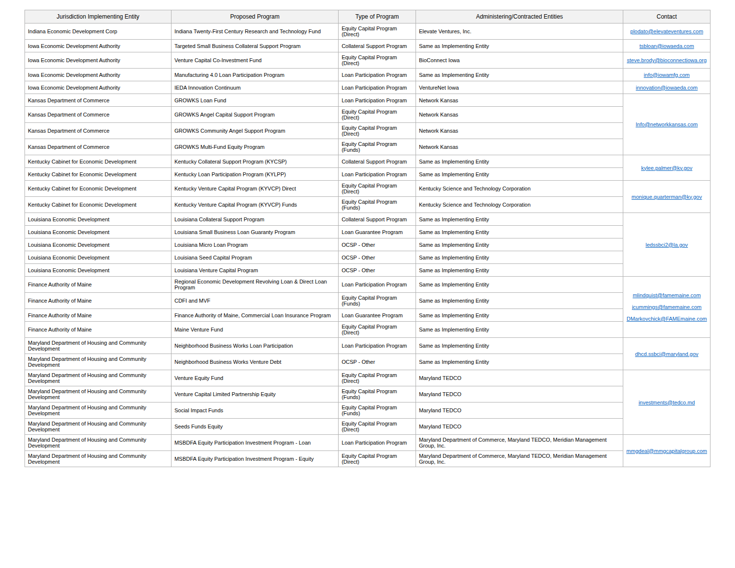| Jurisdiction Implementing Entity | Proposed Program | Type of Program | Administering/Contracted Entities | Contact |
| --- | --- | --- | --- | --- |
| Indiana Economic Development Corp | Indiana Twenty-First Century Research and Technology Fund | Equity Capital Program (Direct) | Elevate Ventures, Inc. | plodato@elevateventures.com |
| Iowa Economic Development Authority | Targeted Small Business Collateral Support Program | Collateral Support Program | Same as Implementing Entity | tsbloan@iowaeda.com |
| Iowa Economic Development Authority | Venture Capital Co-Investment Fund | Equity Capital Program (Direct) | BioConnect Iowa | steve.brody@bioconnectiowa.org |
| Iowa Economic Development Authority | Manufacturing 4.0 Loan Participation Program | Loan Participation Program | Same as Implementing Entity | info@iowamfg.com |
| Iowa Economic Development Authority | IEDA Innovation Continuum | Loan Participation Program | VentureNet Iowa | innovation@iowaeda.com |
| Kansas Department of Commerce | GROWKS Loan Fund | Loan Participation Program | Network Kansas | Info@networkkansas.com |
| Kansas Department of Commerce | GROWKS Angel Capital Support Program | Equity Capital Program (Direct) | Network Kansas |
| Kansas Department of Commerce | GROWKS Community Angel Support Program | Equity Capital Program (Direct) | Network Kansas |
| Kansas Department of Commerce | GROWKS Multi-Fund Equity Program | Equity Capital Program (Funds) | Network Kansas |
| Kentucky Cabinet for Economic Development | Kentucky Collateral Support Program (KYCSP) | Collateral Support Program | Same as Implementing Entity | kylee.palmer@ky.gov |
| Kentucky Cabinet for Economic Development | Kentucky Loan Participation Program (KYLPP) | Loan Participation Program | Same as Implementing Entity |
| Kentucky Cabinet for Economic Development | Kentucky Venture Capital Program (KYVCP) Direct | Equity Capital Program (Direct) | Kentucky Science and Technology Corporation | monique.quarterman@ky.gov |
| Kentucky Cabinet for Economic Development | Kentucky Venture Capital Program (KYVCP) Funds | Equity Capital Program (Funds) | Kentucky Science and Technology Corporation |
| Louisiana Economic Development | Louisiana Collateral Support Program | Collateral Support Program | Same as Implementing Entity | ledssbci2@la.gov |
| Louisiana Economic Development | Louisiana Small Business Loan Guaranty Program | Loan Guarantee Program | Same as Implementing Entity |
| Louisiana Economic Development | Louisiana Micro Loan Program | OCSP - Other | Same as Implementing Entity |
| Louisiana Economic Development | Louisiana Seed Capital Program | OCSP - Other | Same as Implementing Entity |
| Louisiana Economic Development | Louisiana Venture Capital Program | OCSP - Other | Same as Implementing Entity |
| Finance Authority of Maine | Regional Economic Development Revolving Loan & Direct Loan Program | Loan Participation Program | Same as Implementing Entity | mlindquist@famemaine.com jcummings@famemaine.com DMarkovchick@FAMEmaine.com |
| Finance Authority of Maine | CDFI and MVF | Equity Capital Program (Funds) | Same as Implementing Entity |
| Finance Authority of Maine | Finance Authority of Maine, Commercial Loan Insurance Program | Loan Guarantee Program | Same as Implementing Entity |
| Finance Authority of Maine | Maine Venture Fund | Equity Capital Program (Direct) | Same as Implementing Entity |
| Maryland Department of Housing and Community Development | Neighborhood Business Works Loan Participation | Loan Participation Program | Same as Implementing Entity | dhcd.ssbci@maryland.gov |
| Maryland Department of Housing and Community Development | Neighborhood Business Works Venture Debt | OCSP - Other | Same as Implementing Entity |
| Maryland Department of Housing and Community Development | Venture Equity Fund | Equity Capital Program (Direct) | Maryland TEDCO | investments@tedco.md |
| Maryland Department of Housing and Community Development | Venture Capital Limited Partnership Equity | Equity Capital Program (Funds) | Maryland TEDCO |
| Maryland Department of Housing and Community Development | Social Impact Funds | Equity Capital Program (Funds) | Maryland TEDCO |
| Maryland Department of Housing and Community Development | Seeds Funds Equity | Equity Capital Program (Direct) | Maryland TEDCO |
| Maryland Department of Housing and Community Development | MSBDFA Equity Participation Investment Program - Loan | Loan Participation Program | Maryland Department of Commerce, Maryland TEDCO, Meridian Management Group, Inc. | mmgdeal@mmgcapitalgroup.com |
| Maryland Department of Housing and Community Development | MSBDFA Equity Participation Investment Program - Equity | Equity Capital Program (Direct) | Maryland Department of Commerce, Maryland TEDCO, Meridian Management Group, Inc. |